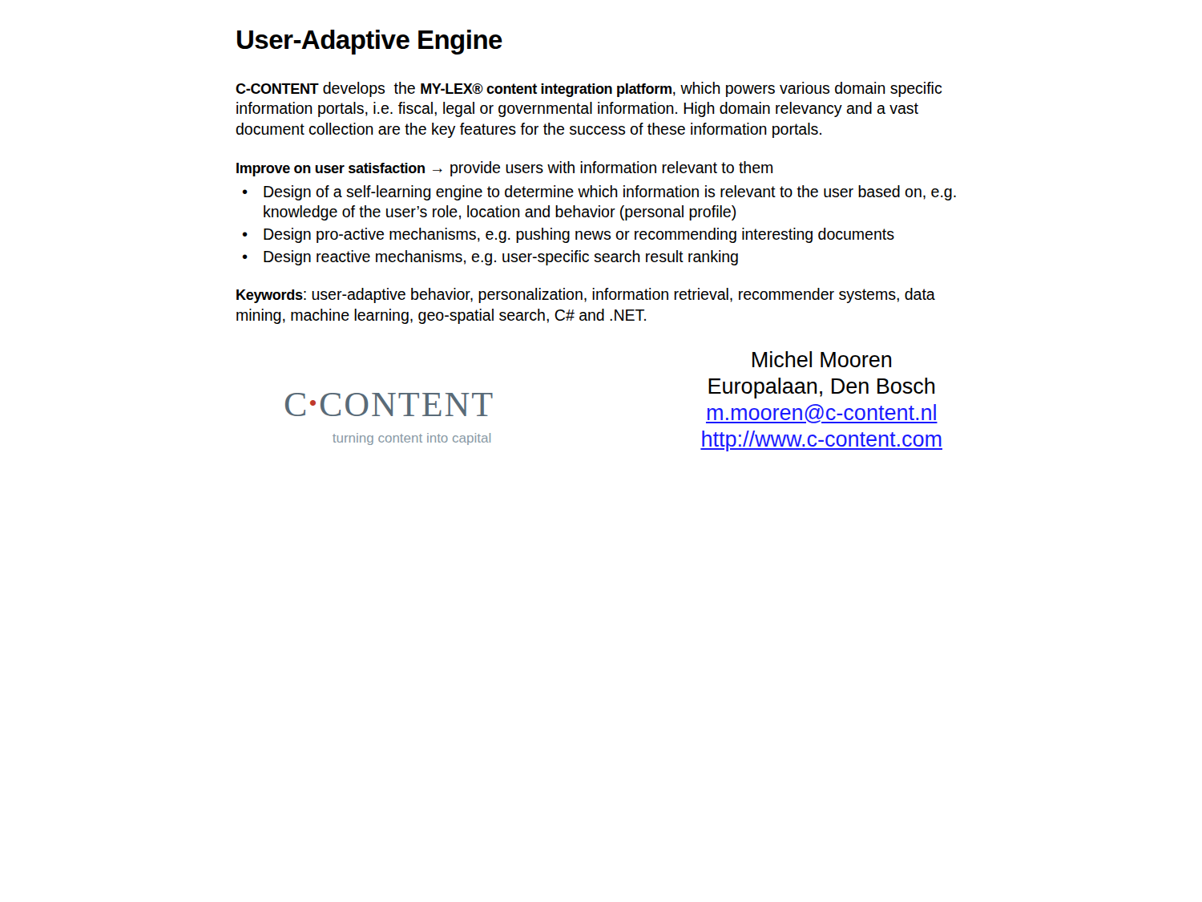User-Adaptive Engine
C-CONTENT develops the MY-LEX® content integration platform, which powers various domain specific information portals, i.e. fiscal, legal or governmental information. High domain relevancy and a vast document collection are the key features for the success of these information portals.
Improve on user satisfaction → provide users with information relevant to them
Design of a self-learning engine to determine which information is relevant to the user based on, e.g. knowledge of the user’s role, location and behavior (personal profile)
Design pro-active mechanisms, e.g. pushing news or recommending interesting documents
Design reactive mechanisms, e.g. user-specific search result ranking
Keywords: user-adaptive behavior, personalization, information retrieval, recommender systems, data mining, machine learning, geo-spatial search, C# and .NET.
C•CONTENT
turning content into capital
Michel Mooren
Europalaan, Den Bosch
m.mooren@c-content.nl
http://www.c-content.com